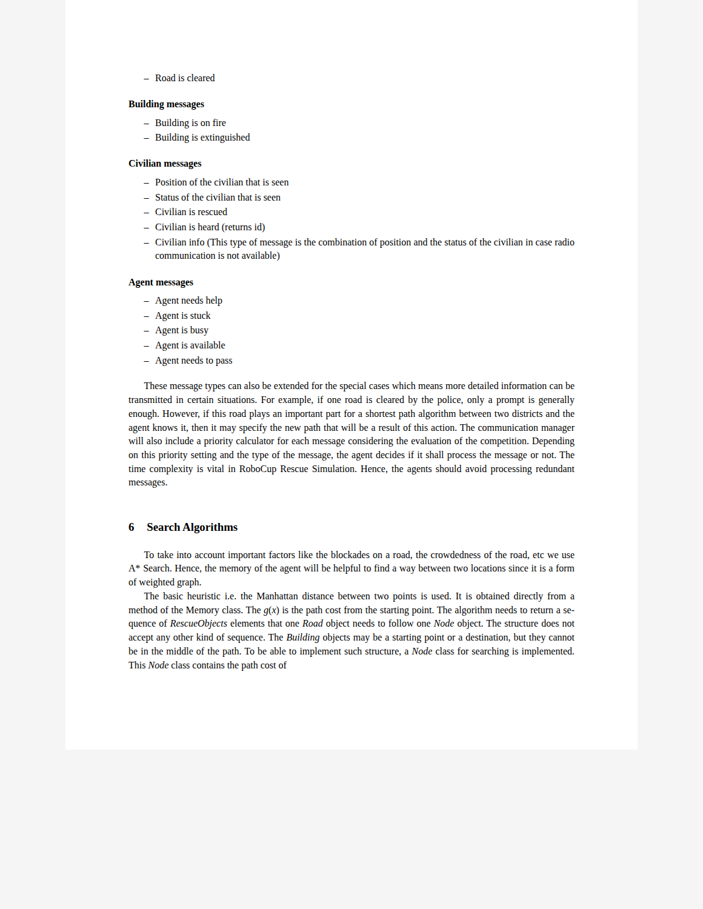Road is cleared
Building messages
Building is on fire
Building is extinguished
Civilian messages
Position of the civilian that is seen
Status of the civilian that is seen
Civilian is rescued
Civilian is heard (returns id)
Civilian info (This type of message is the combination of position and the status of the civilian in case radio communication is not available)
Agent messages
Agent needs help
Agent is stuck
Agent is busy
Agent is available
Agent needs to pass
These message types can also be extended for the special cases which means more detailed information can be transmitted in certain situations. For example, if one road is cleared by the police, only a prompt is generally enough. However, if this road plays an important part for a shortest path algorithm between two districts and the agent knows it, then it may specify the new path that will be a result of this action. The communication manager will also include a priority calculator for each message considering the evaluation of the competition. Depending on this priority setting and the type of the message, the agent decides if it shall process the message or not. The time complexity is vital in RoboCup Rescue Simulation. Hence, the agents should avoid processing redundant messages.
6 Search Algorithms
To take into account important factors like the blockades on a road, the crowdedness of the road, etc we use A* Search. Hence, the memory of the agent will be helpful to find a way between two locations since it is a form of weighted graph.
The basic heuristic i.e. the Manhattan distance between two points is used. It is obtained directly from a method of the Memory class. The g(x) is the path cost from the starting point. The algorithm needs to return a sequence of RescueObjects elements that one Road object needs to follow one Node object. The structure does not accept any other kind of sequence. The Building objects may be a starting point or a destination, but they cannot be in the middle of the path. To be able to implement such structure, a Node class for searching is implemented. This Node class contains the path cost of